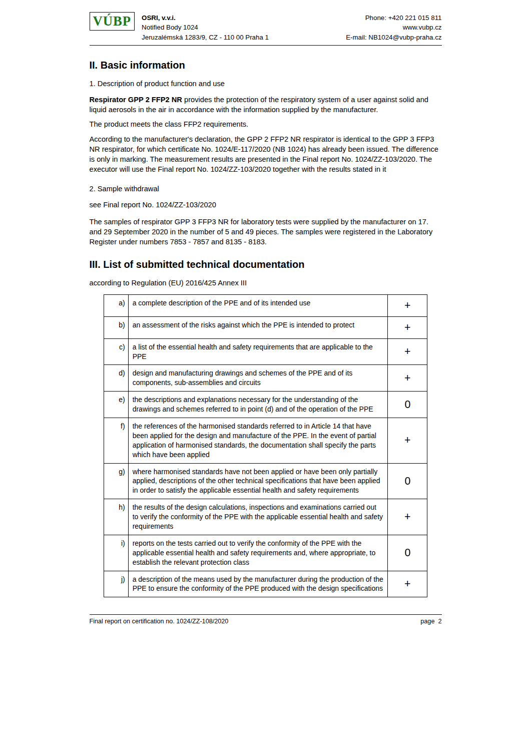VÚBP
OSRI, v.v.i.
Notified Body 1024
Jeruzalémská 1283/9, CZ - 110 00 Praha 1
Phone: +420 221 015 811
www.vubp.cz
E-mail: NB1024@vubp-praha.cz
II. Basic information
1. Description of product function and use
Respirator GPP 2 FFP2 NR provides the protection of the respiratory system of a user against solid and liquid aerosols in the air in accordance with the information supplied by the manufacturer.
The product meets the class FFP2 requirements.
According to the manufacturer's declaration, the GPP 2 FFP2 NR respirator is identical to the GPP 3 FFP3 NR respirator, for which certificate No. 1024/E-117/2020 (NB 1024) has already been issued. The difference is only in marking. The measurement results are presented in the Final report No. 1024/ZZ-103/2020. The executor will use the Final report No. 1024/ZZ-103/2020 together with the results stated in it
2. Sample withdrawal
see Final report No. 1024/ZZ-103/2020
The samples of respirator GPP 3 FFP3 NR for laboratory tests were supplied by the manufacturer on 17. and 29 September 2020 in the number of 5 and 49 pieces. The samples were registered in the Laboratory Register under numbers 7853 - 7857 and 8135 - 8183.
III. List of submitted technical documentation
according to Regulation (EU) 2016/425 Annex III
| a) | a complete description of the PPE and of its intended use | + |
| b) | an assessment of the risks against which the PPE is intended to protect | + |
| c) | a list of the essential health and safety requirements that are applicable to the PPE | + |
| d) | design and manufacturing drawings and schemes of the PPE and of its components, sub-assemblies and circuits | + |
| e) | the descriptions and explanations necessary for the understanding of the drawings and schemes referred to in point (d) and of the operation of the PPE | 0 |
| f) | the references of the harmonised standards referred to in Article 14 that have been applied for the design and manufacture of the PPE. In the event of partial application of harmonised standards, the documentation shall specify the parts which have been applied | + |
| g) | where harmonised standards have not been applied or have been only partially applied, descriptions of the other technical specifications that have been applied in order to satisfy the applicable essential health and safety requirements | 0 |
| h) | the results of the design calculations, inspections and examinations carried out to verify the conformity of the PPE with the applicable essential health and safety requirements | + |
| i) | reports on the tests carried out to verify the conformity of the PPE with the applicable essential health and safety requirements and, where appropriate, to establish the relevant protection class | 0 |
| j) | a description of the means used by the manufacturer during the production of the PPE to ensure the conformity of the PPE produced with the design specifications | + |
Final report on certification no. 1024/ZZ-108/2020
page 2